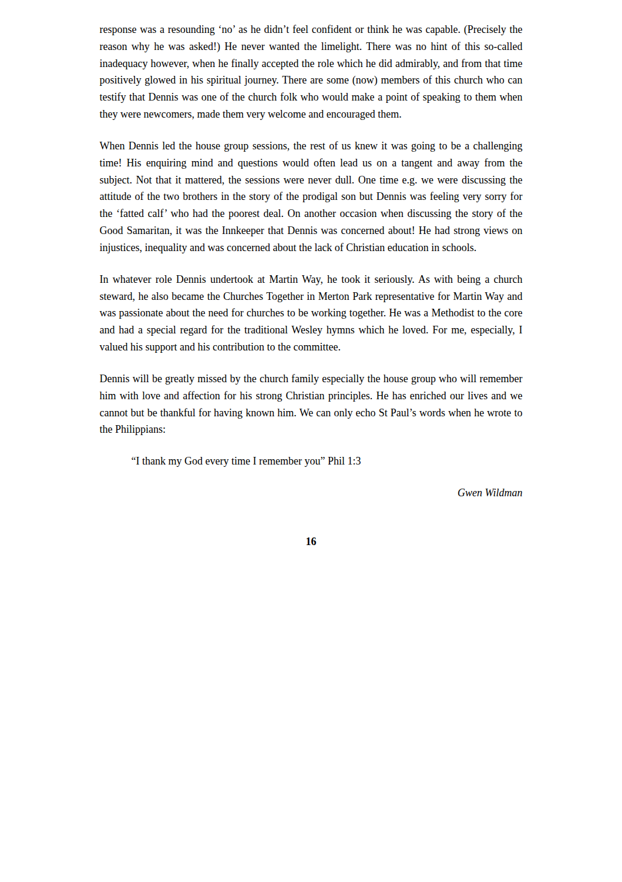response was a resounding ‘no’ as he didn’t feel confident or think he was capable. (Precisely the reason why he was asked!) He never wanted the limelight. There was no hint of this so-called inadequacy however, when he finally accepted the role which he did admirably, and from that time positively glowed in his spiritual journey. There are some (now) members of this church who can testify that Dennis was one of the church folk who would make a point of speaking to them when they were newcomers, made them very welcome and encouraged them.
When Dennis led the house group sessions, the rest of us knew it was going to be a challenging time! His enquiring mind and questions would often lead us on a tangent and away from the subject. Not that it mattered, the sessions were never dull. One time e.g. we were discussing the attitude of the two brothers in the story of the prodigal son but Dennis was feeling very sorry for the ‘fatted calf’ who had the poorest deal. On another occasion when discussing the story of the Good Samaritan, it was the Innkeeper that Dennis was concerned about! He had strong views on injustices, inequality and was concerned about the lack of Christian education in schools.
In whatever role Dennis undertook at Martin Way, he took it seriously. As with being a church steward, he also became the Churches Together in Merton Park representative for Martin Way and was passionate about the need for churches to be working together. He was a Methodist to the core and had a special regard for the traditional Wesley hymns which he loved. For me, especially, I valued his support and his contribution to the committee.
Dennis will be greatly missed by the church family especially the house group who will remember him with love and affection for his strong Christian principles. He has enriched our lives and we cannot but be thankful for having known him. We can only echo St Paul’s words when he wrote to the Philippians:
“I thank my God every time I remember you” Phil 1:3
Gwen Wildman
16